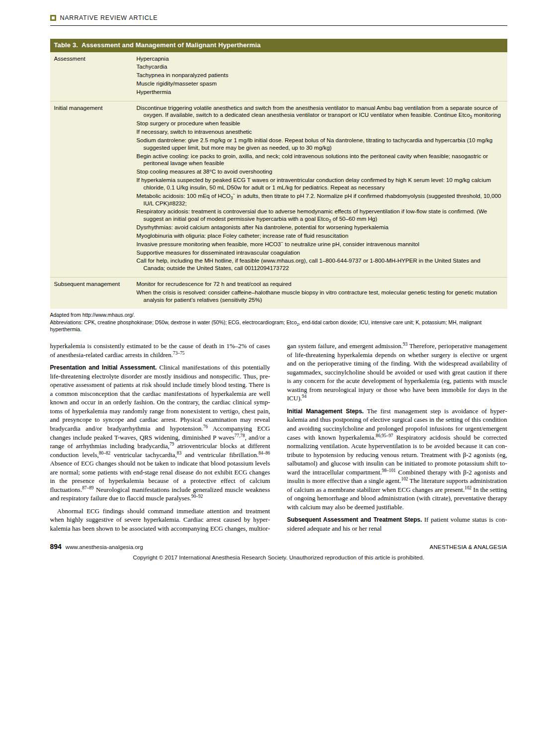NARRATIVE REVIEW ARTICLE
Table 3. Assessment and Management of Malignant Hyperthermia
| Assessment | Hypercapnia Tachycardia Tachypnea in nonparalyzed patients Muscle rigidity/masseter spasm Hyperthermia |
| Initial management | Discontinue triggering volatile anesthetics and switch from the anesthesia ventilator to manual Ambu bag ventilation from a separate source of oxygen. If available, switch to a dedicated clean anesthesia ventilator or transport or ICU ventilator when feasible. Continue Etco 2 monitoring Stop surgery or procedure when feasible If necessary, switch to intravenous anesthetic Sodium dantrolene: give 2.5 mg/kg or 1 mg/lb initial dose. Repeat bolus of Na dantrolene, titrating to tachycardia and hypercarbia (10 mg/kg suggested upper limit, but more may be given as needed, up to 30 mg/kg) Begin active cooling: ice packs to groin, axilla, and neck; cold intravenous solutions into the peritoneal cavity when feasible; nasogastric or peritoneal lavage when feasible Stop cooling measures at 38°C to avoid overshooting If hyperkalemia suspected by peaked ECG T waves or intraventricular conduction delay confirmed by high K serum level: 10 mg/kg calcium chloride, 0.1 U/kg insulin, 50 mL D50w for adult or 1 mL/kg for pediatrics. Repeat as necessary Metabolic acidosis: 100 mEq of HCO 3 − in adults, then titrate to pH 7.2. Normalize pH if confirmed rhabdomyolysis (suggested threshold, 10,000 IU/L CPK)#8232; Respiratory acidosis: treatment is controversial due to adverse hemodynamic effects of hyperventilation if low-flow state is confirmed. (We suggest an initial goal of modest permissive hypercarbia with a goal Etco 2 of 50–60 mm Hg) Dysrhythmias: avoid calcium antagonists after Na dantrolene, potential for worsening hyperkalemia Myoglobinuria with oliguria: place Foley catheter; increase rate of fluid resuscitation Invasive pressure monitoring when feasible, more HCO3 − to neutralize urine pH, consider intravenous mannitol Supportive measures for disseminated intravascular coagulation Call for help, including the MH hotline, if feasible (www.mhaus.org), call 1–800-644-9737 or 1-800-MH-HYPER in the United States and Canada; outside the United States, call 00112094173722 |
| Subsequent management | Monitor for recrudescence for 72 h and treat/cool as required When the crisis is resolved: consider caffeine–halothane muscle biopsy in vitro contracture test, molecular genetic testing for genetic mutation analysis for patient’s relatives (sensitivity 25%) |
Adapted from http://www.mhaus.org/.
Abbreviations: CPK, creatine phosphokinase; D50w, dextrose in water (50%); ECG, electrocardiogram; Etco2, end-tidal carbon dioxide; ICU, intensive care unit; K, potassium; MH, malignant hyperthermia.
hyperkalemia is consistently estimated to be the cause of death in 1%–2% of cases of anesthesia-related cardiac arrests in children.73–75
Presentation and Initial Assessment. Clinical manifestations of this potentially life-threatening electrolyte disorder are mostly insidious and nonspecific. Thus, preoperative assessment of patients at risk should include timely blood testing. There is a common misconception that the cardiac manifestations of hyperkalemia are well known and occur in an orderly fashion. On the contrary, the cardiac clinical symptoms of hyperkalemia may randomly range from nonexistent to vertigo, chest pain, and presyncope to syncope and cardiac arrest. Physical examination may reveal bradycardia and/or bradyarrhythmia and hypotension.76 Accompanying ECG changes include peaked T-waves, QRS widening, diminished P waves77,78, and/or a range of arrhythmias including bradycardia,79 atrioventricular blocks at different conduction levels,80–82 ventricular tachycardia,83 and ventricular fibrillation.84–86 Absence of ECG changes should not be taken to indicate that blood potassium levels are normal; some patients with end-stage renal disease do not exhibit ECG changes in the presence of hyperkalemia because of a protective effect of calcium fluctuations.87–89 Neurological manifestations include generalized muscle weakness and respiratory failure due to flaccid muscle paralyses.90–92
Abnormal ECG findings should command immediate attention and treatment when highly suggestive of severe hyperkalemia. Cardiac arrest caused by hyperkalemia has been shown to be associated with accompanying ECG changes, multiorgan system failure, and emergent admission.93 Therefore, perioperative management of life-threatening hyperkalemia depends on whether surgery is elective or urgent and on the perioperative timing of the finding. With the widespread availability of sugammadex, succinylcholine should be avoided or used with great caution if there is any concern for the acute development of hyperkalemia (eg, patients with muscle wasting from neurological injury or those who have been immobile for days in the ICU).94
Initial Management Steps. The first management step is avoidance of hyperkalemia and thus postponing of elective surgical cases in the setting of this condition and avoiding succinylcholine and prolonged propofol infusions for urgent/emergent cases with known hyperkalemia.86,95–97 Respiratory acidosis should be corrected normalizing ventilation. Acute hyperventilation is to be avoided because it can contribute to hypotension by reducing venous return. Treatment with β-2 agonists (eg, salbutamol) and glucose with insulin can be initiated to promote potassium shift toward the intracellular compartment.98–101 Combined therapy with β-2 agonists and insulin is more effective than a single agent.102 The literature supports administration of calcium as a membrane stabilizer when ECG changes are present.102 In the setting of ongoing hemorrhage and blood administration (with citrate), preventative therapy with calcium may also be deemed justifiable.
Subsequent Assessment and Treatment Steps. If patient volume status is considered adequate and his or her renal
894 www.anesthesia-analgesia.org
ANESTHESIA & ANALGESIA
Copyright © 2017 International Anesthesia Research Society. Unauthorized reproduction of this article is prohibited.